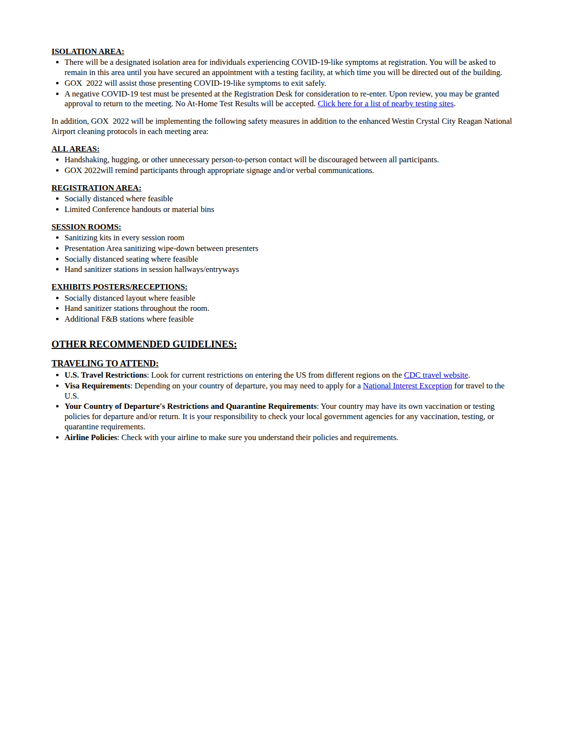ISOLATION AREA:
There will be a designated isolation area for individuals experiencing COVID-19-like symptoms at registration. You will be asked to remain in this area until you have secured an appointment with a testing facility, at which time you will be directed out of the building.
GOX 2022 will assist those presenting COVID-19-like symptoms to exit safely.
A negative COVID-19 test must be presented at the Registration Desk for consideration to re-enter. Upon review, you may be granted approval to return to the meeting. No At-Home Test Results will be accepted. Click here for a list of nearby testing sites.
In addition, GOX 2022 will be implementing the following safety measures in addition to the enhanced Westin Crystal City Reagan National Airport cleaning protocols in each meeting area:
ALL AREAS:
Handshaking, hugging, or other unnecessary person-to-person contact will be discouraged between all participants.
GOX 2022will remind participants through appropriate signage and/or verbal communications.
REGISTRATION AREA:
Socially distanced where feasible
Limited Conference handouts or material bins
SESSION ROOMS:
Sanitizing kits in every session room
Presentation Area sanitizing wipe-down between presenters
Socially distanced seating where feasible
Hand sanitizer stations in session hallways/entryways
EXHIBITS POSTERS/RECEPTIONS:
Socially distanced layout where feasible
Hand sanitizer stations throughout the room.
Additional F&B stations where feasible
OTHER RECOMMENDED GUIDELINES:
TRAVELING TO ATTEND:
U.S. Travel Restrictions: Look for current restrictions on entering the US from different regions on the CDC travel website.
Visa Requirements: Depending on your country of departure, you may need to apply for a National Interest Exception for travel to the U.S.
Your Country of Departure's Restrictions and Quarantine Requirements: Your country may have its own vaccination or testing policies for departure and/or return. It is your responsibility to check your local government agencies for any vaccination, testing, or quarantine requirements.
Airline Policies: Check with your airline to make sure you understand their policies and requirements.